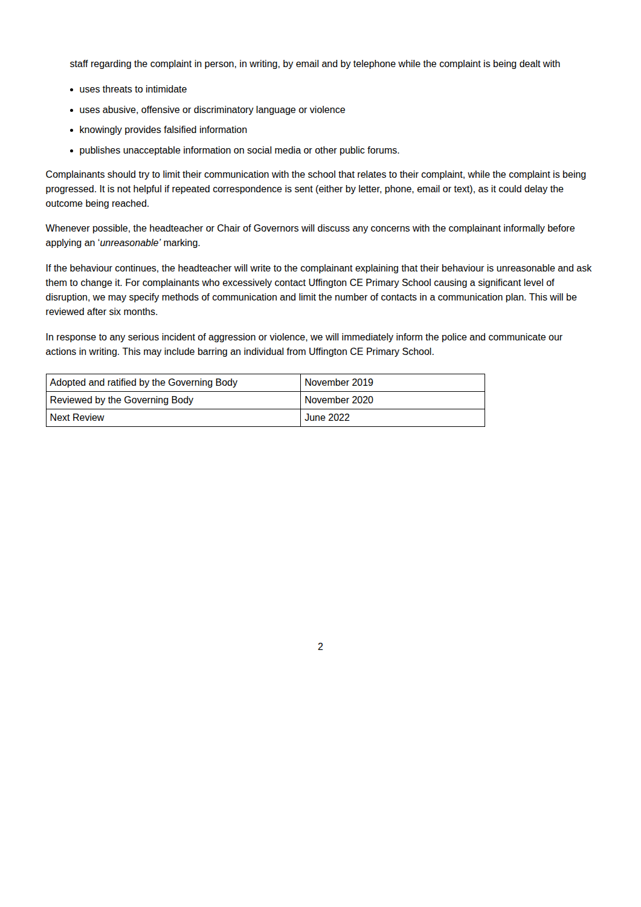staff regarding the complaint in person, in writing, by email and by telephone while the complaint is being dealt with
uses threats to intimidate
uses abusive, offensive or discriminatory language or violence
knowingly provides falsified information
publishes unacceptable information on social media or other public forums.
Complainants should try to limit their communication with the school that relates to their complaint, while the complaint is being progressed. It is not helpful if repeated correspondence is sent (either by letter, phone, email or text), as it could delay the outcome being reached.
Whenever possible, the headteacher or Chair of Governors will discuss any concerns with the complainant informally before applying an ‘unreasonable’ marking.
If the behaviour continues, the headteacher will write to the complainant explaining that their behaviour is unreasonable and ask them to change it. For complainants who excessively contact Uffington CE Primary School causing a significant level of disruption, we may specify methods of communication and limit the number of contacts in a communication plan. This will be reviewed after six months.
In response to any serious incident of aggression or violence, we will immediately inform the police and communicate our actions in writing. This may include barring an individual from Uffington CE Primary School.
| Adopted and ratified by the Governing Body | November 2019 |
| Reviewed by the Governing Body | November 2020 |
| Next Review | June 2022 |
2